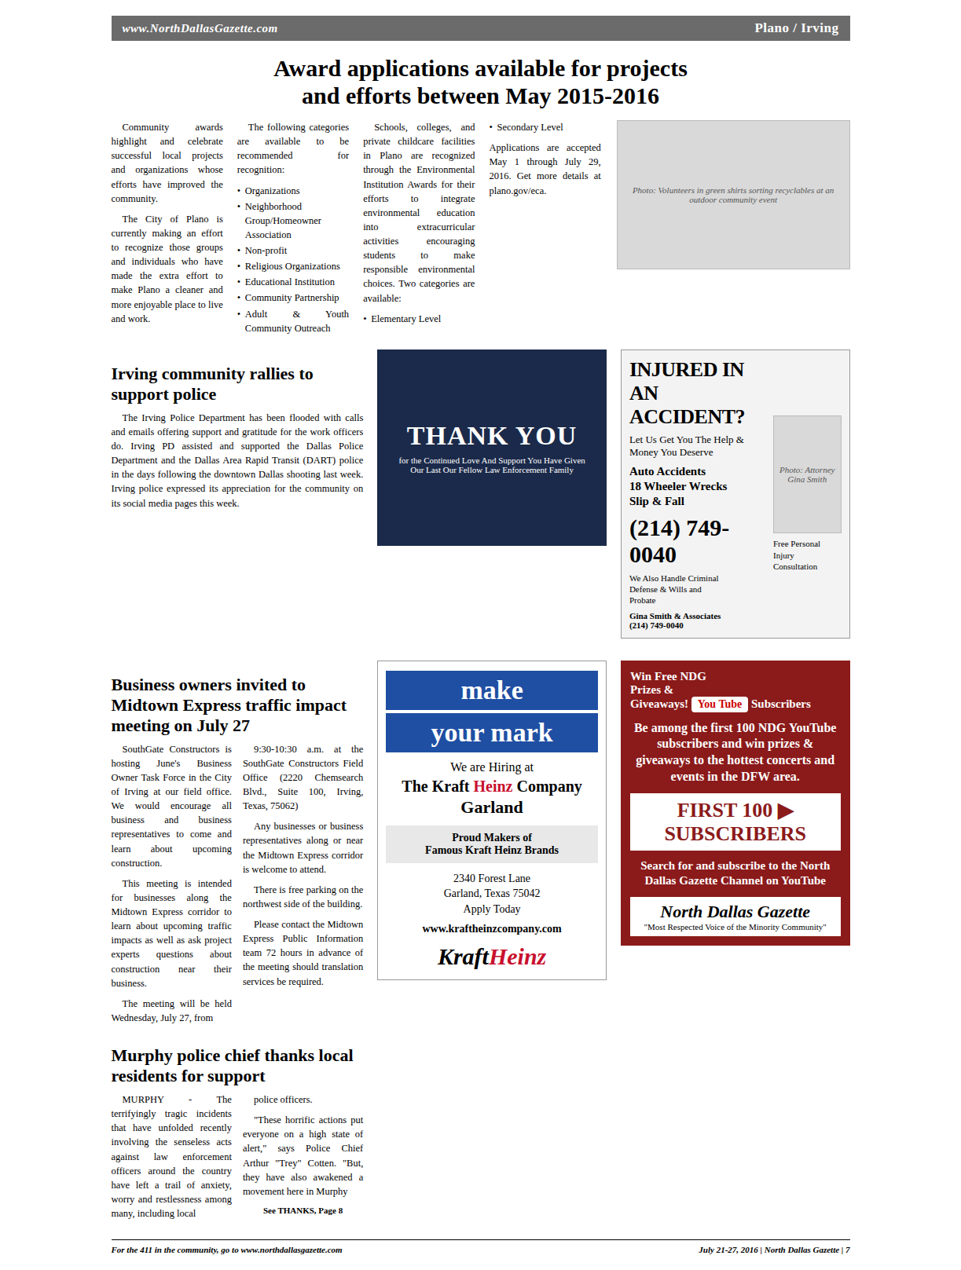www.NorthDallasGazette.com Plano / Irving
Award applications available for projects
and efforts between May 2015-2016
Community awards highlight and celebrate successful local projects and organizations whose efforts have improved the community.
The City of Plano is currently making an effort to recognize those groups and individuals who have made the extra effort to make Plano a cleaner and more enjoyable place to live and work.
The following categories are available to be recommended for recognition:
Organizations
Neighborhood Group/Homeowner Association
Non-profit
Religious Organizations
Educational Institution
Community Partnership
Adult & Youth Community Outreach
Schools, colleges, and private childcare facilities in Plano are recognized through the Environmental Institution Awards for their efforts to integrate environmental education into extracurricular activities encouraging students to make responsible environmental choices. Two categories are available:
Elementary Level
Secondary Level
Applications are accepted May 1 through July 29, 2016. Get more details at plano.gov/eca.
Photo: Volunteers in green shirts sorting recyclables at an outdoor community event
Irving community rallies to support police
The Irving Police Department has been flooded with calls and emails offering support and gratitude for the work officers do. Irving PD assisted and supported the Dallas Police Department and the Dallas Area Rapid Transit (DART) police in the days following the downtown Dallas shooting last week. Irving police expressed its appreciation for the community on its social media pages this week.
THANK YOU
for the Continued Love And Support You Have Given
Our Last Our Fellow Law Enforcement Family
INJURED IN AN ACCIDENT?
Let Us Get You The Help & Money You Deserve
Auto Accidents
18 Wheeler Wrecks
Slip & Fall
(214) 749-0040
We Also Handle Criminal
Defense & Wills and
Probate
Gina Smith & Associates
(214) 749-0040
Photo: Attorney Gina Smith
Free Personal Injury
Consultation
Business owners invited to Midtown Express traffic impact meeting on July 27
SouthGate Constructors is hosting June's Business Owner Task Force in the City of Irving at our field office. We would encourage all business and business representatives to come and learn about upcoming construction.
This meeting is intended for businesses along the Midtown Express corridor to learn about upcoming traffic impacts as well as ask project experts questions about construction near their business.
The meeting will be held Wednesday, July 27, from
9:30-10:30 a.m. at the SouthGate Constructors Field Office (2220 Chemsearch Blvd., Suite 100, Irving, Texas, 75062)
Any businesses or business representatives along or near the Midtown Express corridor is welcome to attend.
There is free parking on the northwest side of the building.
Please contact the Midtown Express Public Information team 72 hours in advance of the meeting should translation services be required.
Murphy police chief thanks local residents for support
MURPHY - The terrifyingly tragic incidents that have unfolded recently involving the senseless acts against law enforcement officers around the country have left a trail of anxiety, worry and restlessness among many, including local
police officers.
"These horrific actions put everyone on a high state of alert," says Police Chief Arthur "Trey" Cotten. "But, they have also awakened a movement here in Murphy
See THANKS, Page 8
make
your mark
We are Hiring at
The Kraft Heinz Company
Garland
Proud Makers of
Famous Kraft Heinz Brands
2340 Forest Lane
Garland, Texas 75042
Apply Today
www.kraftheinzcompany.com
KraftHeinz
Win Free NDG
Prizes &
Giveaways! You Tube Subscribers
Be among the first 100 NDG YouTube subscribers and win prizes & giveaways to the hottest concerts and events in the DFW area.
FIRST 100 ▶ SUBSCRIBERS
Search for and subscribe to the North Dallas Gazette Channel on YouTube
North Dallas Gazette
"Most Respected Voice of the Minority Community"
For the 411 in the community, go to www.northdallasgazette.com July 21-27, 2016 | North Dallas Gazette | 7